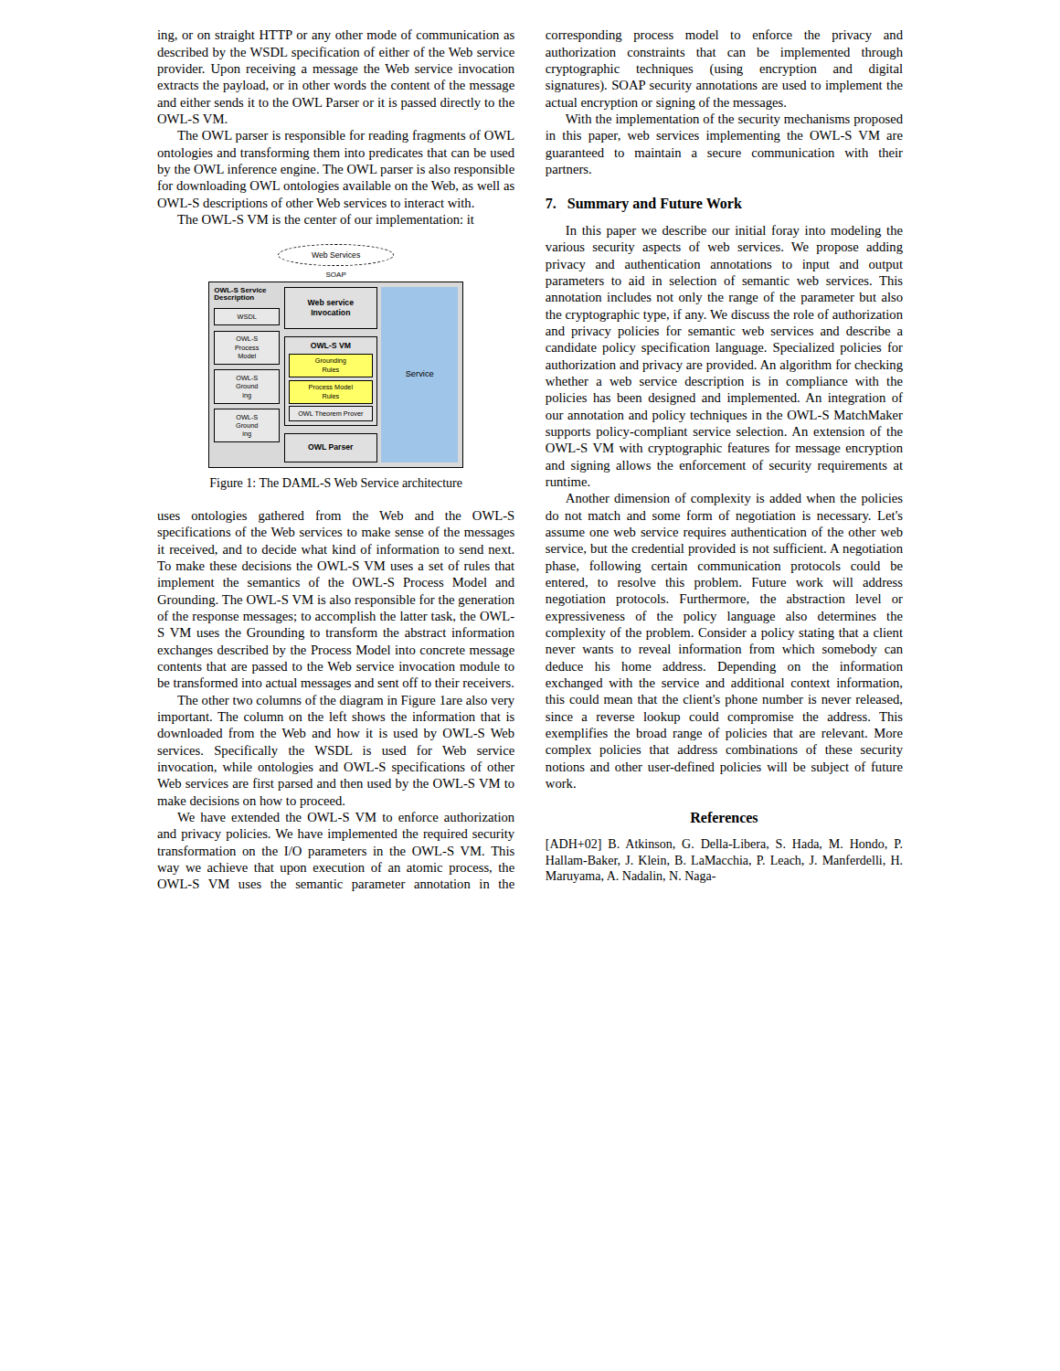ing, or on straight HTTP or any other mode of communication as described by the WSDL specification of either of the Web service provider. Upon receiving a message the Web service invocation extracts the payload, or in other words the content of the message and either sends it to the OWL Parser or it is passed directly to the OWL-S VM.
The OWL parser is responsible for reading fragments of OWL ontologies and transforming them into predicates that can be used by the OWL inference engine. The OWL parser is also responsible for downloading OWL ontologies available on the Web, as well as OWL-S descriptions of other Web services to interact with.
The OWL-S VM is the center of our implementation: it
Web Services
SOAP
OWL-S Service
Description
WSDL
OWL-S
Process
Model
OWL-S
Ground
ing
OWL-S
Ground
ing
Web service
Invocation
OWL-S VM
Grounding
Rules
Process Model
Rules
OWL Theorem Prover
OWL Parser
Service
Figure 1: The DAML-S Web Service architecture
uses ontologies gathered from the Web and the OWL-S specifications of the Web services to make sense of the messages it received, and to decide what kind of information to send next. To make these decisions the OWL-S VM uses a set of rules that implement the semantics of the OWL-S Process Model and Grounding. The OWL-S VM is also responsible for the generation of the response messages; to accomplish the latter task, the OWL-S VM uses the Grounding to transform the abstract information exchanges described by the Process Model into concrete message contents that are passed to the Web service invocation module to be transformed into actual messages and sent off to their receivers.
The other two columns of the diagram in Figure 1are also very important. The column on the left shows the information that is downloaded from the Web and how it is used by OWL-S Web services. Specifically the WSDL is used for Web service invocation, while ontologies and OWL-S specifications of other Web services are first parsed and then used by the OWL-S VM to make decisions on how to proceed.
We have extended the OWL-S VM to enforce authorization and privacy policies. We have implemented the required security transformation on the I/O parameters in the OWL-S VM. This way we achieve that upon execution of an atomic process, the OWL-S VM uses the semantic parameter annotation in the corresponding process model to enforce the privacy and authorization constraints that can be implemented through cryptographic techniques (using encryption and digital signatures). SOAP security annotations are used to implement the actual encryption or signing of the messages.
With the implementation of the security mechanisms proposed in this paper, web services implementing the OWL-S VM are guaranteed to maintain a secure communication with their partners.
7. Summary and Future Work
In this paper we describe our initial foray into modeling the various security aspects of web services. We propose adding privacy and authentication annotations to input and output parameters to aid in selection of semantic web services. This annotation includes not only the range of the parameter but also the cryptographic type, if any. We discuss the role of authorization and privacy policies for semantic web services and describe a candidate policy specification language. Specialized policies for authorization and privacy are provided. An algorithm for checking whether a web service description is in compliance with the policies has been designed and implemented. An integration of our annotation and policy techniques in the OWL-S MatchMaker supports policy-compliant service selection. An extension of the OWL-S VM with cryptographic features for message encryption and signing allows the enforcement of security requirements at runtime.
Another dimension of complexity is added when the policies do not match and some form of negotiation is necessary. Let's assume one web service requires authentication of the other web service, but the credential provided is not sufficient. A negotiation phase, following certain communication protocols could be entered, to resolve this problem. Future work will address negotiation protocols. Furthermore, the abstraction level or expressiveness of the policy language also determines the complexity of the problem. Consider a policy stating that a client never wants to reveal information from which somebody can deduce his home address. Depending on the information exchanged with the service and additional context information, this could mean that the client's phone number is never released, since a reverse lookup could compromise the address. This exemplifies the broad range of policies that are relevant. More complex policies that address combinations of these security notions and other user-defined policies will be subject of future work.
References
[ADH+02] B. Atkinson, G. Della-Libera, S. Hada, M. Hondo, P. Hallam-Baker, J. Klein, B. LaMacchia, P. Leach, J. Manferdelli, H. Maruyama, A. Nadalin, N. Naga-